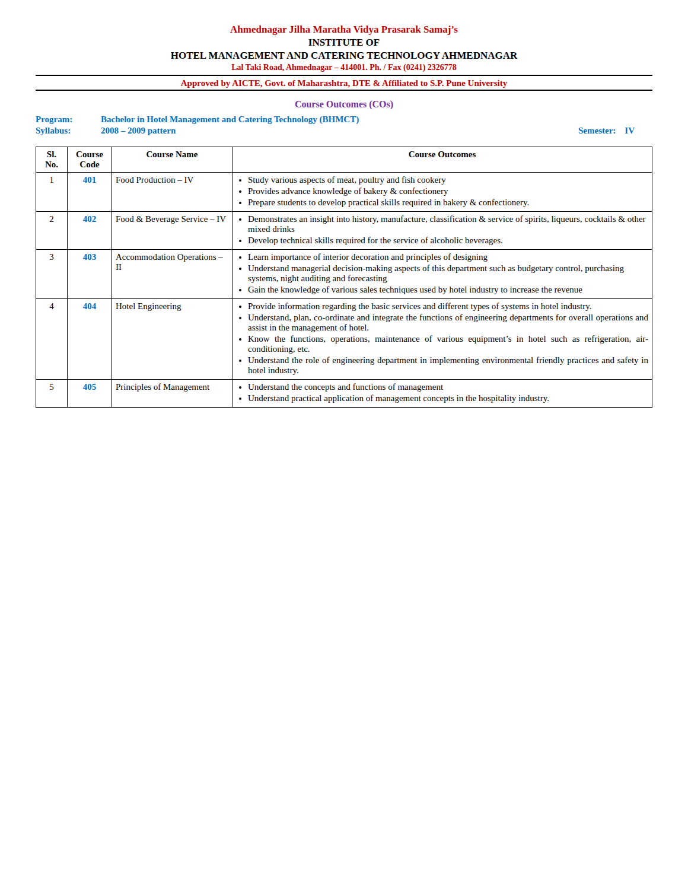Ahmednagar Jilha Maratha Vidya Prasarak Samaj’s
INSTITUTE OF
HOTEL MANAGEMENT AND CATERING TECHNOLOGY AHMEDNAGAR
Lal Taki Road, Ahmednagar – 414001. Ph. / Fax (0241) 2326778
Approved by AICTE, Govt. of Maharashtra, DTE & Affiliated to S.P. Pune University
Course Outcomes (COs)
Program: Bachelor in Hotel Management and Catering Technology (BHMCT)
Syllabus: 2008 – 2009 pattern Semester: IV
| Sl. No. | Course Code | Course Name | Course Outcomes |
| --- | --- | --- | --- |
| 1 | 401 | Food Production – IV | Study various aspects of meat, poultry and fish cookery Provides advance knowledge of bakery & confectionery Prepare students to develop practical skills required in bakery & confectionery. |
| 2 | 402 | Food & Beverage Service – IV | Demonstrates an insight into history, manufacture, classification & service of spirits, liqueurs, cocktails & other mixed drinks Develop technical skills required for the service of alcoholic beverages. |
| 3 | 403 | Accommodation Operations – II | Learn importance of interior decoration and principles of designing Understand managerial decision-making aspects of this department such as budgetary control, purchasing systems, night auditing and forecasting Gain the knowledge of various sales techniques used by hotel industry to increase the revenue |
| 4 | 404 | Hotel Engineering | Provide information regarding the basic services and different types of systems in hotel industry. Understand, plan, co-ordinate and integrate the functions of engineering departments for overall operations and assist in the management of hotel. Know the functions, operations, maintenance of various equipment’s in hotel such as refrigeration, air-conditioning, etc. Understand the role of engineering department in implementing environmental friendly practices and safety in hotel industry. |
| 5 | 405 | Principles of Management | Understand the concepts and functions of management Understand practical application of management concepts in the hospitality industry. |